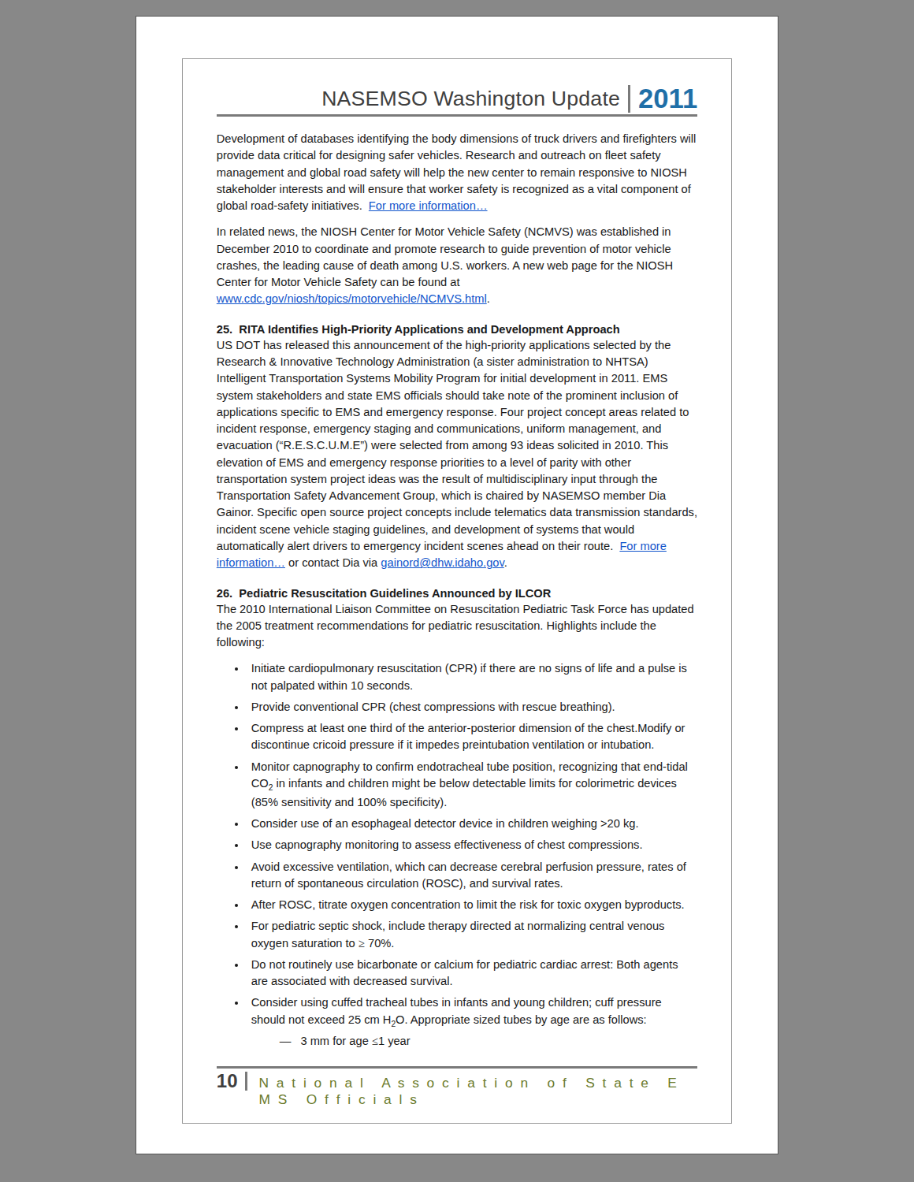NASEMSO Washington Update 2011
Development of databases identifying the body dimensions of truck drivers and firefighters will provide data critical for designing safer vehicles. Research and outreach on fleet safety management and global road safety will help the new center to remain responsive to NIOSH stakeholder interests and will ensure that worker safety is recognized as a vital component of global road-safety initiatives. For more information…
In related news, the NIOSH Center for Motor Vehicle Safety (NCMVS) was established in December 2010 to coordinate and promote research to guide prevention of motor vehicle crashes, the leading cause of death among U.S. workers. A new web page for the NIOSH Center for Motor Vehicle Safety can be found at www.cdc.gov/niosh/topics/motorvehicle/NCMVS.html.
25. RITA Identifies High-Priority Applications and Development Approach
US DOT has released this announcement of the high-priority applications selected by the Research & Innovative Technology Administration (a sister administration to NHTSA) Intelligent Transportation Systems Mobility Program for initial development in 2011. EMS system stakeholders and state EMS officials should take note of the prominent inclusion of applications specific to EMS and emergency response. Four project concept areas related to incident response, emergency staging and communications, uniform management, and evacuation (“R.E.S.C.U.M.E”) were selected from among 93 ideas solicited in 2010. This elevation of EMS and emergency response priorities to a level of parity with other transportation system project ideas was the result of multidisciplinary input through the Transportation Safety Advancement Group, which is chaired by NASEMSO member Dia Gainor. Specific open source project concepts include telematics data transmission standards, incident scene vehicle staging guidelines, and development of systems that would automatically alert drivers to emergency incident scenes ahead on their route. For more information… or contact Dia via gainord@dhw.idaho.gov.
26. Pediatric Resuscitation Guidelines Announced by ILCOR
The 2010 International Liaison Committee on Resuscitation Pediatric Task Force has updated the 2005 treatment recommendations for pediatric resuscitation. Highlights include the following:
Initiate cardiopulmonary resuscitation (CPR) if there are no signs of life and a pulse is not palpated within 10 seconds.
Provide conventional CPR (chest compressions with rescue breathing).
Compress at least one third of the anterior-posterior dimension of the chest.Modify or discontinue cricoid pressure if it impedes preintubation ventilation or intubation.
Monitor capnography to confirm endotracheal tube position, recognizing that end-tidal CO2 in infants and children might be below detectable limits for colorimetric devices (85% sensitivity and 100% specificity).
Consider use of an esophageal detector device in children weighing >20 kg.
Use capnography monitoring to assess effectiveness of chest compressions.
Avoid excessive ventilation, which can decrease cerebral perfusion pressure, rates of return of spontaneous circulation (ROSC), and survival rates.
After ROSC, titrate oxygen concentration to limit the risk for toxic oxygen byproducts.
For pediatric septic shock, include therapy directed at normalizing central venous oxygen saturation to ≥ 70%.
Do not routinely use bicarbonate or calcium for pediatric cardiac arrest: Both agents are associated with decreased survival.
Consider using cuffed tracheal tubes in infants and young children; cuff pressure should not exceed 25 cm H2O. Appropriate sized tubes by age are as follows:
3 mm for age ≤1 year
10 N a t i o n a l A s s o c i a t i o n o f S t a t e E M S O f f i c i a l s